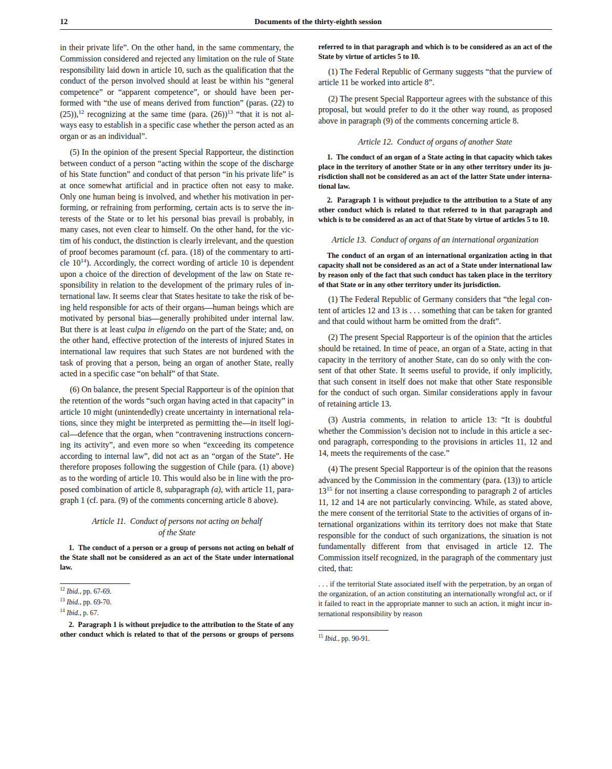12 Documents of the thirty-eighth session
in their private life”. On the other hand, in the same commentary, the Commission considered and rejected any limitation on the rule of State responsibility laid down in article 10, such as the qualification that the conduct of the person involved should at least be within his “general competence” or “apparent competence”, or should have been performed with “the use of means derived from function” (paras. (22) to (25)),12 recognizing at the same time (para. (26))13 “that it is not always easy to establish in a specific case whether the person acted as an organ or as an individual”.
(5) In the opinion of the present Special Rapporteur, the distinction between conduct of a person “acting within the scope of the discharge of his State function” and conduct of that person “in his private life” is at once somewhat artificial and in practice often not easy to make. Only one human being is involved, and whether his motivation in performing, or refraining from performing, certain acts is to serve the interests of the State or to let his personal bias prevail is probably, in many cases, not even clear to himself. On the other hand, for the victim of his conduct, the distinction is clearly irrelevant, and the question of proof becomes paramount (cf. para. (18) of the commentary to article 1014). Accordingly, the correct wording of article 10 is dependent upon a choice of the direction of development of the law on State responsibility in relation to the development of the primary rules of international law. It seems clear that States hesitate to take the risk of being held responsible for acts of their organs—human beings which are motivated by personal bias—generally prohibited under internal law. But there is at least culpa in eligendo on the part of the State; and, on the other hand, effective protection of the interests of injured States in international law requires that such States are not burdened with the task of proving that a person, being an organ of another State, really acted in a specific case “on behalf” of that State.
(6) On balance, the present Special Rapporteur is of the opinion that the retention of the words “such organ having acted in that capacity” in article 10 might (unintendedly) create uncertainty in international relations, since they might be interpreted as permitting the—in itself logical—defence that the organ, when “contravening instructions concerning its activity”, and even more so when “exceeding its competence according to internal law”, did not act as an “organ of the State”. He therefore proposes following the suggestion of Chile (para. (1) above) as to the wording of article 10. This would also be in line with the proposed combination of article 8, subparagraph (a), with article 11, paragraph 1 (cf. para. (9) of the comments concerning article 8 above).
Article 11. Conduct of persons not acting on behalf
of the State
1. The conduct of a person or a group of persons not acting on behalf of the State shall not be considered as an act of the State under international law.
12 Ibid., pp. 67-69.
13 Ibid., pp. 69-70.
14 Ibid., p. 67.
2. Paragraph 1 is without prejudice to the attribution to the State of any other conduct which is related to that of the persons or groups of persons referred to in that paragraph and which is to be considered as an act of the State by virtue of articles 5 to 10.
(1) The Federal Republic of Germany suggests “that the purview of article 11 be worked into article 8”.
(2) The present Special Rapporteur agrees with the substance of this proposal, but would prefer to do it the other way round, as proposed above in paragraph (9) of the comments concerning article 8.
Article 12. Conduct of organs of another State
1. The conduct of an organ of a State acting in that capacity which takes place in the territory of another State or in any other territory under its jurisdiction shall not be considered as an act of the latter State under international law.
2. Paragraph 1 is without prejudice to the attribution to a State of any other conduct which is related to that referred to in that paragraph and which is to be considered as an act of that State by virtue of articles 5 to 10.
Article 13. Conduct of organs of an international organization
The conduct of an organ of an international organization acting in that capacity shall not be considered as an act of a State under international law by reason only of the fact that such conduct has taken place in the territory of that State or in any other territory under its jurisdiction.
(1) The Federal Republic of Germany considers that “the legal content of articles 12 and 13 is . . . something that can be taken for granted and that could without harm be omitted from the draft”.
(2) The present Special Rapporteur is of the opinion that the articles should be retained. In time of peace, an organ of a State, acting in that capacity in the territory of another State, can do so only with the consent of that other State. It seems useful to provide, if only implicitly, that such consent in itself does not make that other State responsible for the conduct of such organ. Similar considerations apply in favour of retaining article 13.
(3) Austria comments, in relation to article 13: “It is doubtful whether the Commission’s decision not to include in this article a second paragraph, corresponding to the provisions in articles 11, 12 and 14, meets the requirements of the case.”
(4) The present Special Rapporteur is of the opinion that the reasons advanced by the Commission in the commentary (para. (13)) to article 1315 for not inserting a clause corresponding to paragraph 2 of articles 11, 12 and 14 are not particularly convincing. While, as stated above, the mere consent of the territorial State to the activities of organs of international organizations within its territory does not make that State responsible for the conduct of such organizations, the situation is not fundamentally different from that envisaged in article 12. The Commission itself recognized, in the paragraph of the commentary just cited, that:
. . . if the territorial State associated itself with the perpetration, by an organ of the organization, of an action constituting an internationally wrongful act, or if it failed to react in the appropriate manner to such an action, it might incur international responsibility by reason
15 Ibid., pp. 90-91.